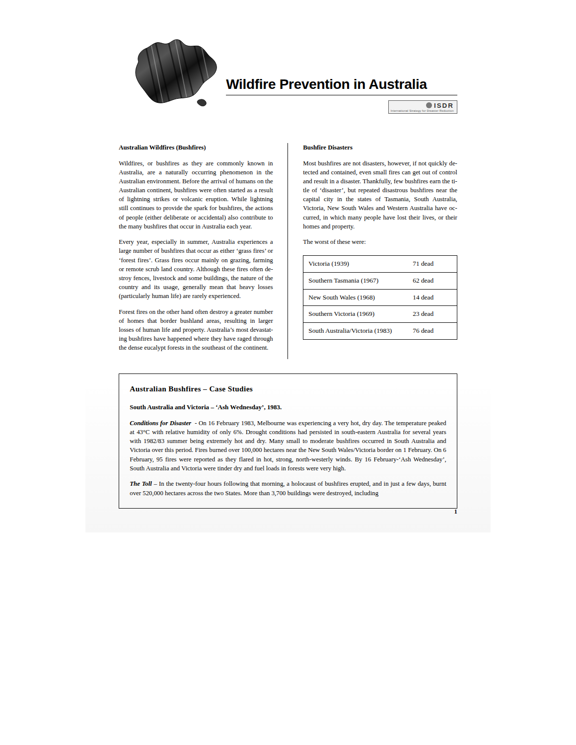Wildfire Prevention in Australia
ISDR International Strategy for Disaster Reduction
Australian Wildfires (Bushfires)
Wildfires, or bushfires as they are commonly known in Australia, are a naturally occurring phenomenon in the Australian environment. Before the arrival of humans on the Australian continent, bushfires were often started as a result of lightning strikes or volcanic eruption. While lightning still continues to provide the spark for bushfires, the actions of people (either deliberate or accidental) also contribute to the many bushfires that occur in Australia each year.
Every year, especially in summer, Australia experiences a large number of bushfires that occur as either ‘grass fires’ or ‘forest fires’. Grass fires occur mainly on grazing, farming or remote scrub land country. Although these fires often destroy fences, livestock and some buildings, the nature of the country and its usage, generally mean that heavy losses (particularly human life) are rarely experienced.
Forest fires on the other hand often destroy a greater number of homes that border bushland areas, resulting in larger losses of human life and property. Australia’s most devastating bushfires have happened where they have raged through the dense eucalypt forests in the southeast of the continent.
Bushfire Disasters
Most bushfires are not disasters, however, if not quickly detected and contained, even small fires can get out of control and result in a disaster. Thankfully, few bushfires earn the title of ‘disaster’, but repeated disastrous bushfires near the capital city in the states of Tasmania, South Australia, Victoria, New South Wales and Western Australia have occurred, in which many people have lost their lives, or their homes and property.
The worst of these were:
| Victoria (1939) | 71 dead |
| Southern Tasmania (1967) | 62 dead |
| New South Wales (1968) | 14 dead |
| Southern Victoria (1969) | 23 dead |
| South Australia/Victoria (1983) | 76 dead |
Australian Bushfires – Case Studies
South Australia and Victoria – ‘Ash Wednesday’, 1983.
Conditions for Disaster - On 16 February 1983, Melbourne was experiencing a very hot, dry day. The temperature peaked at 43°C with relative humidity of only 6%. Drought conditions had persisted in south-eastern Australia for several years with 1982/83 summer being extremely hot and dry. Many small to moderate bushfires occurred in South Australia and Victoria over this period. Fires burned over 100,000 hectares near the New South Wales/Victoria border on 1 February. On 6 February, 95 fires were reported as they flared in hot, strong, north-westerly winds. By 16 February-‘Ash Wednesday’, South Australia and Victoria were tinder dry and fuel loads in forests were very high.
The Toll – In the twenty-four hours following that morning, a holocaust of bushfires erupted, and in just a few days, burnt over 520,000 hectares across the two States. More than 3,700 buildings were destroyed, including
1